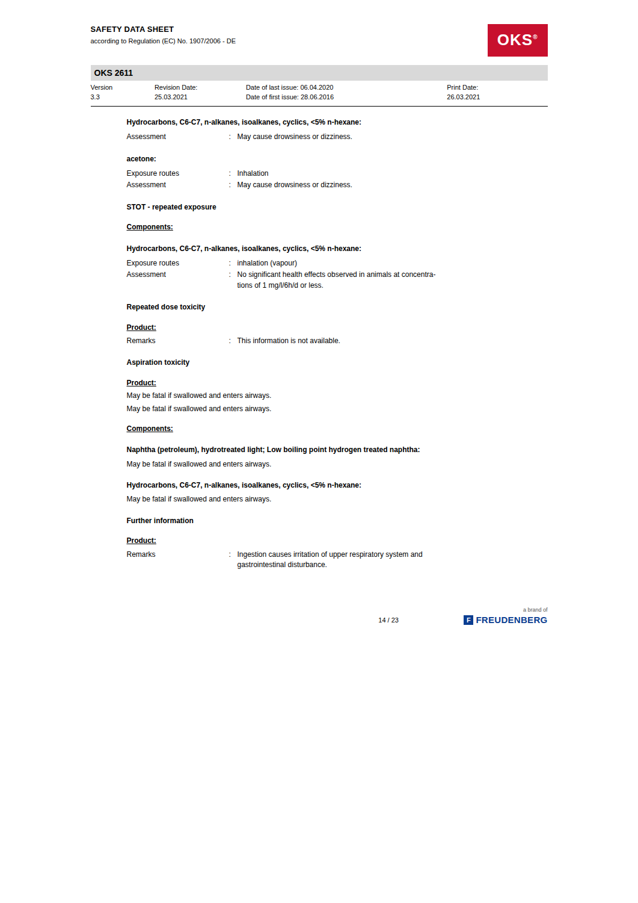SAFETY DATA SHEET
according to Regulation (EC) No. 1907/2006 - DE
OKS®
OKS 2611
| Version 3.3 | Revision Date: 25.03.2021 | Date of last issue: 06.04.2020 Date of first issue: 28.06.2016 | Print Date: 26.03.2021 |
Hydrocarbons, C6-C7, n-alkanes, isoalkanes, cyclics, <5% n-hexane:
| Assessment | : | May cause drowsiness or dizziness. |
acetone:
| Exposure routes | : | Inhalation |
| Assessment | : | May cause drowsiness or dizziness. |
STOT - repeated exposure
Components:
Hydrocarbons, C6-C7, n-alkanes, isoalkanes, cyclics, <5% n-hexane:
| Exposure routes | : | inhalation (vapour) |
| Assessment | : | No significant health effects observed in animals at concentra- tions of 1 mg/l/6h/d or less. |
Repeated dose toxicity
Product:
| Remarks | : | This information is not available. |
Aspiration toxicity
Product:
May be fatal if swallowed and enters airways.
May be fatal if swallowed and enters airways.
Components:
Naphtha (petroleum), hydrotreated light; Low boiling point hydrogen treated naphtha:
May be fatal if swallowed and enters airways.
Hydrocarbons, C6-C7, n-alkanes, isoalkanes, cyclics, <5% n-hexane:
May be fatal if swallowed and enters airways.
Further information
Product:
| Remarks | : | Ingestion causes irritation of upper respiratory system and gastrointestinal disturbance. |
14 / 23
a brand of
FFREUDENBERG